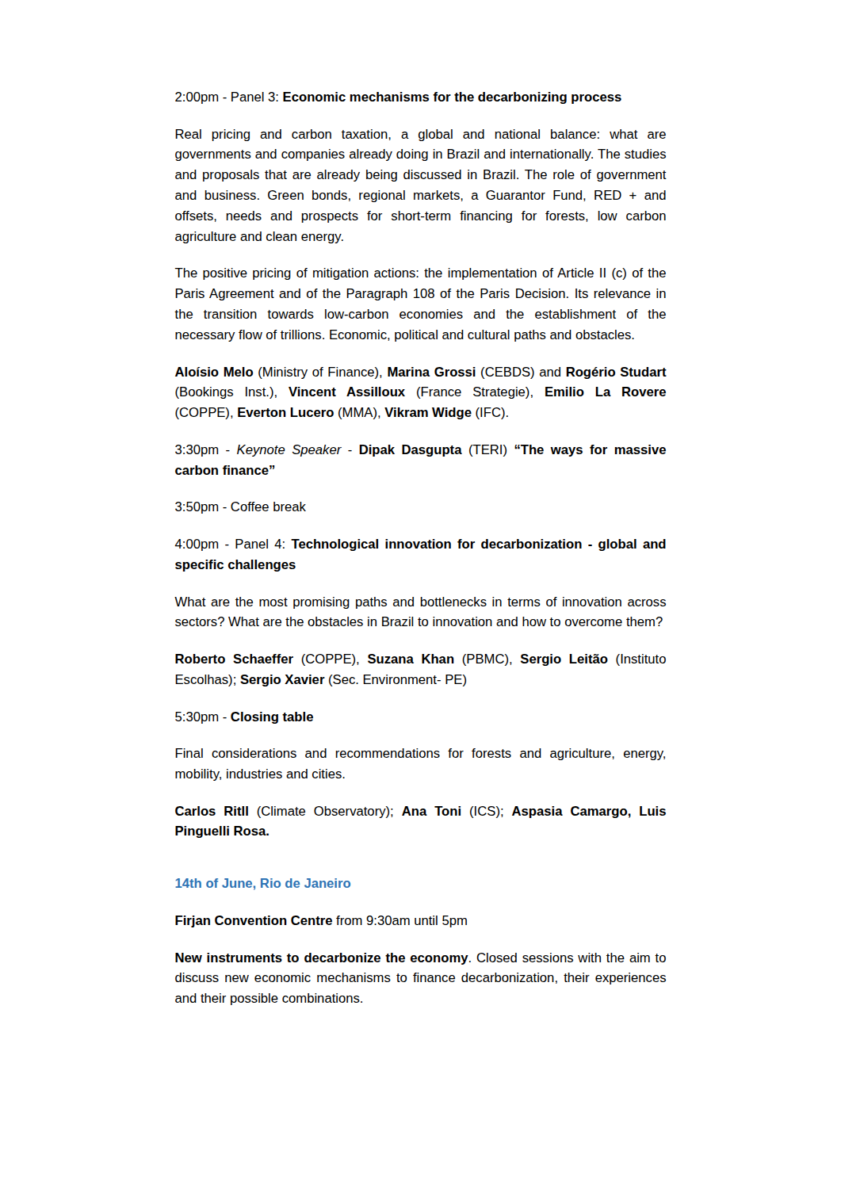2:00pm - Panel 3: Economic mechanisms for the decarbonizing process
Real pricing and carbon taxation, a global and national balance: what are governments and companies already doing in Brazil and internationally. The studies and proposals that are already being discussed in Brazil. The role of government and business. Green bonds, regional markets, a Guarantor Fund, RED + and offsets, needs and prospects for short-term financing for forests, low carbon agriculture and clean energy.
The positive pricing of mitigation actions: the implementation of Article II (c) of the Paris Agreement and of the Paragraph 108 of the Paris Decision. Its relevance in the transition towards low-carbon economies and the establishment of the necessary flow of trillions. Economic, political and cultural paths and obstacles.
Aloísio Melo (Ministry of Finance), Marina Grossi (CEBDS) and Rogério Studart (Bookings Inst.), Vincent Assilloux (France Strategie), Emilio La Rovere (COPPE), Everton Lucero (MMA), Vikram Widge (IFC).
3:30pm - Keynote Speaker - Dipak Dasgupta (TERI) “The ways for massive carbon finance”
3:50pm - Coffee break
4:00pm - Panel 4: Technological innovation for decarbonization - global and specific challenges
What are the most promising paths and bottlenecks in terms of innovation across sectors? What are the obstacles in Brazil to innovation and how to overcome them?
Roberto Schaeffer (COPPE), Suzana Khan (PBMC), Sergio Leitão (Instituto Escolhas); Sergio Xavier (Sec. Environment- PE)
5:30pm - Closing table
Final considerations and recommendations for forests and agriculture, energy, mobility, industries and cities.
Carlos Ritll (Climate Observatory); Ana Toni (ICS); Aspasia Camargo, Luis Pinguelli Rosa.
14th of June, Rio de Janeiro
Firjan Convention Centre from 9:30am until 5pm
New instruments to decarbonize the economy. Closed sessions with the aim to discuss new economic mechanisms to finance decarbonization, their experiences and their possible combinations.